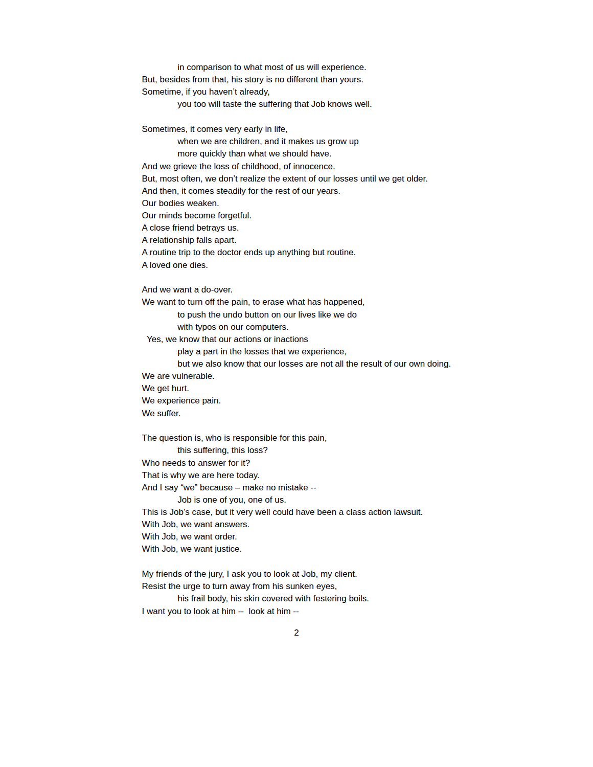in comparison to what most of us will experience.
But, besides from that, his story is no different than yours.
Sometime, if you haven’t already,
you too will taste the suffering that Job knows well.
Sometimes, it comes very early in life,
when we are children, and it makes us grow up
more quickly than what we should have.
And we grieve the loss of childhood, of innocence.
But, most often, we don’t realize the extent of our losses until we get older.
And then, it comes steadily for the rest of our years.
Our bodies weaken.
Our minds become forgetful.
A close friend betrays us.
A relationship falls apart.
A routine trip to the doctor ends up anything but routine.
A loved one dies.
And we want a do-over.
We want to turn off the pain, to erase what has happened,
to push the undo button on our lives like we do
with typos on our computers.
Yes, we know that our actions or inactions
play a part in the losses that we experience,
but we also know that our losses are not all the result of our own doing.
We are vulnerable.
We get hurt.
We experience pain.
We suffer.
The question is, who is responsible for this pain,
this suffering, this loss?
Who needs to answer for it?
That is why we are here today.
And I say “we” because – make no mistake --
Job is one of you, one of us.
This is Job’s case, but it very well could have been a class action lawsuit.
With Job, we want answers.
With Job, we want order.
With Job, we want justice.
My friends of the jury, I ask you to look at Job, my client.
Resist the urge to turn away from his sunken eyes,
his frail body, his skin covered with festering boils.
I want you to look at him -- look at him --
2